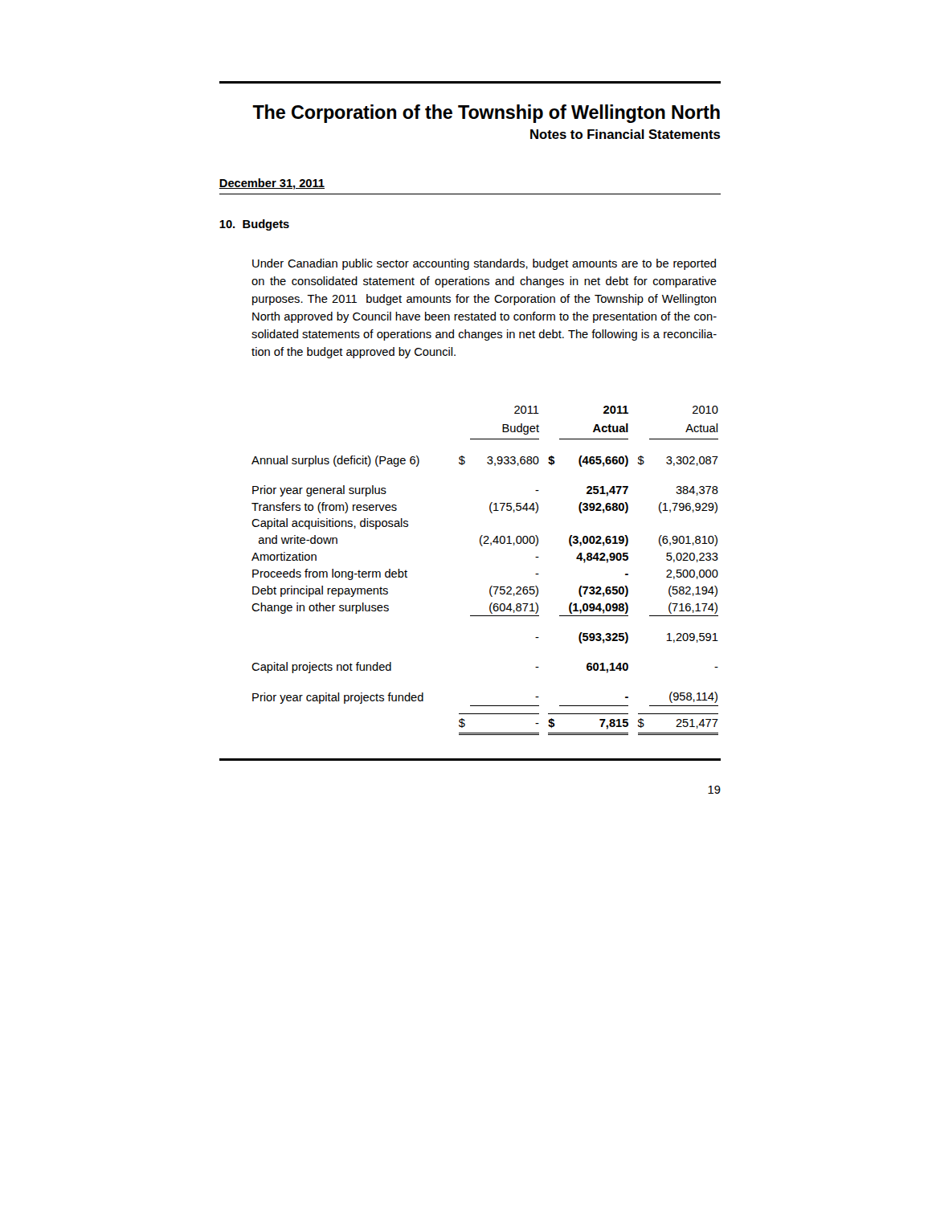The Corporation of the Township of Wellington North
Notes to Financial Statements
December 31, 2011
10. Budgets
Under Canadian public sector accounting standards, budget amounts are to be reported on the consolidated statement of operations and changes in net debt for comparative purposes. The 2011 budget amounts for the Corporation of the Township of Wellington North approved by Council have been restated to conform to the presentation of the consolidated statements of operations and changes in net debt. The following is a reconciliation of the budget approved by Council.
| | | 2011 | | | 2011 | | | 2010 |
| | | Budget | | | Actual | | | Actual |
| Annual surplus (deficit) (Page 6) | $ | 3,933,680 | | $ | (465,660) | | $ | 3,302,087 |
| Prior year general surplus | | - | | | 251,477 | | | 384,378 |
| Transfers to (from) reserves | | (175,544) | | | (392,680) | | | (1,796,929) |
| Capital acquisitions, disposals | | | | | | | | |
| and write-down | | (2,401,000) | | | (3,002,619) | | | (6,901,810) |
| Amortization | | - | | | 4,842,905 | | | 5,020,233 |
| Proceeds from long-term debt | | - | | | - | | | 2,500,000 |
| Debt principal repayments | | (752,265) | | | (732,650) | | | (582,194) |
| Change in other surpluses | | (604,871) | | | (1,094,098) | | | (716,174) |
| | | - | | | (593,325) | | | 1,209,591 |
| Capital projects not funded | | - | | | 601,140 | | | - |
| Prior year capital projects funded | | - | | | - | | | (958,114) |
| | $ | - | | $ | 7,815 | | $ | 251,477 |
19